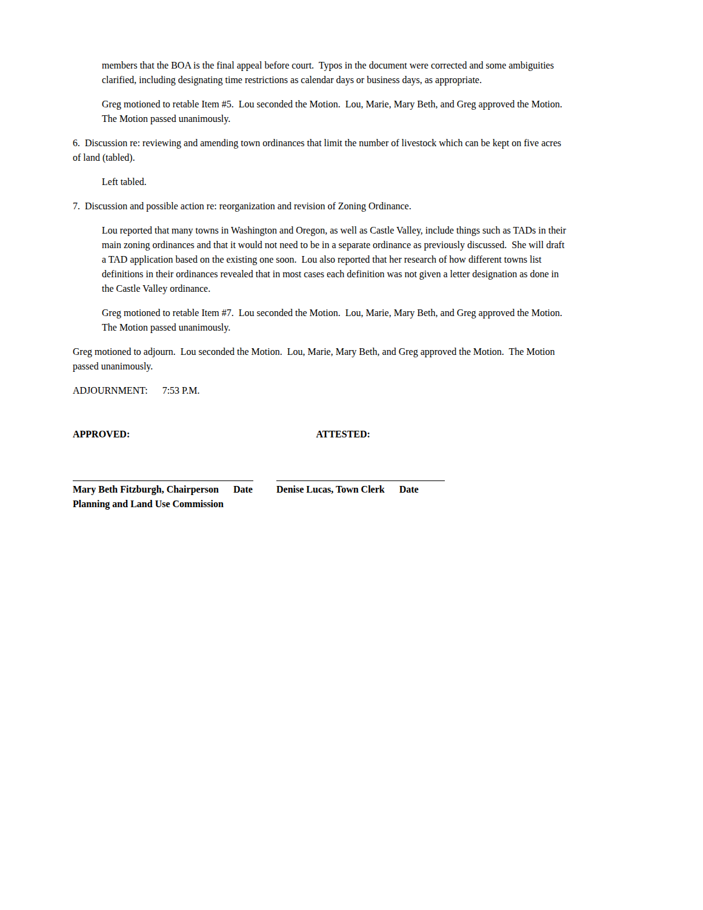members that the BOA is the final appeal before court. Typos in the document were corrected and some ambiguities clarified, including designating time restrictions as calendar days or business days, as appropriate.
Greg motioned to retable Item #5. Lou seconded the Motion. Lou, Marie, Mary Beth, and Greg approved the Motion. The Motion passed unanimously.
6. Discussion re: reviewing and amending town ordinances that limit the number of livestock which can be kept on five acres of land (tabled).
Left tabled.
7. Discussion and possible action re: reorganization and revision of Zoning Ordinance.
Lou reported that many towns in Washington and Oregon, as well as Castle Valley, include things such as TADs in their main zoning ordinances and that it would not need to be in a separate ordinance as previously discussed. She will draft a TAD application based on the existing one soon. Lou also reported that her research of how different towns list definitions in their ordinances revealed that in most cases each definition was not given a letter designation as done in the Castle Valley ordinance.
Greg motioned to retable Item #7. Lou seconded the Motion. Lou, Marie, Mary Beth, and Greg approved the Motion. The Motion passed unanimously.
Greg motioned to adjourn. Lou seconded the Motion. Lou, Marie, Mary Beth, and Greg approved the Motion. The Motion passed unanimously.
ADJOURNMENT: 7:53 P.M.
APPROVED: ATTESTED:
Mary Beth Fitzburgh, Chairperson Date
Denise Lucas, Town Clerk Date
Planning and Land Use Commission